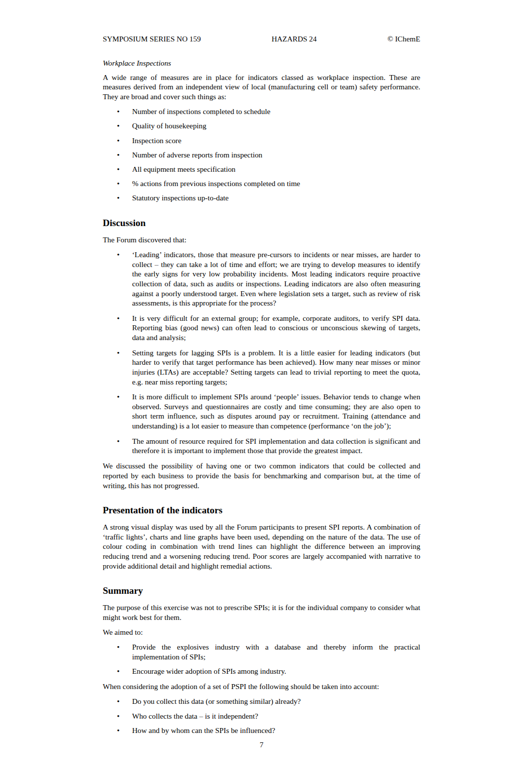SYMPOSIUM SERIES NO 159
HAZARDS 24
© IChemE
Workplace Inspections
A wide range of measures are in place for indicators classed as workplace inspection. These are measures derived from an independent view of local (manufacturing cell or team) safety performance. They are broad and cover such things as:
Number of inspections completed to schedule
Quality of housekeeping
Inspection score
Number of adverse reports from inspection
All equipment meets specification
% actions from previous inspections completed on time
Statutory inspections up-to-date
Discussion
The Forum discovered that:
‘Leading’ indicators, those that measure pre-cursors to incidents or near misses, are harder to collect – they can take a lot of time and effort; we are trying to develop measures to identify the early signs for very low probability incidents. Most leading indicators require proactive collection of data, such as audits or inspections. Leading indicators are also often measuring against a poorly understood target. Even where legislation sets a target, such as review of risk assessments, is this appropriate for the process?
It is very difficult for an external group; for example, corporate auditors, to verify SPI data. Reporting bias (good news) can often lead to conscious or unconscious skewing of targets, data and analysis;
Setting targets for lagging SPIs is a problem. It is a little easier for leading indicators (but harder to verify that target performance has been achieved). How many near misses or minor injuries (LTAs) are acceptable? Setting targets can lead to trivial reporting to meet the quota, e.g. near miss reporting targets;
It is more difficult to implement SPIs around ‘people’ issues. Behavior tends to change when observed. Surveys and questionnaires are costly and time consuming; they are also open to short term influence, such as disputes around pay or recruitment. Training (attendance and understanding) is a lot easier to measure than competence (performance ‘on the job’);
The amount of resource required for SPI implementation and data collection is significant and therefore it is important to implement those that provide the greatest impact.
We discussed the possibility of having one or two common indicators that could be collected and reported by each business to provide the basis for benchmarking and comparison but, at the time of writing, this has not progressed.
Presentation of the indicators
A strong visual display was used by all the Forum participants to present SPI reports. A combination of ‘traffic lights’, charts and line graphs have been used, depending on the nature of the data. The use of colour coding in combination with trend lines can highlight the difference between an improving reducing trend and a worsening reducing trend. Poor scores are largely accompanied with narrative to provide additional detail and highlight remedial actions.
Summary
The purpose of this exercise was not to prescribe SPIs; it is for the individual company to consider what might work best for them.
We aimed to:
Provide the explosives industry with a database and thereby inform the practical implementation of SPIs;
Encourage wider adoption of SPIs among industry.
When considering the adoption of a set of PSPI the following should be taken into account:
Do you collect this data (or something similar) already?
Who collects the data – is it independent?
How and by whom can the SPIs be influenced?
7